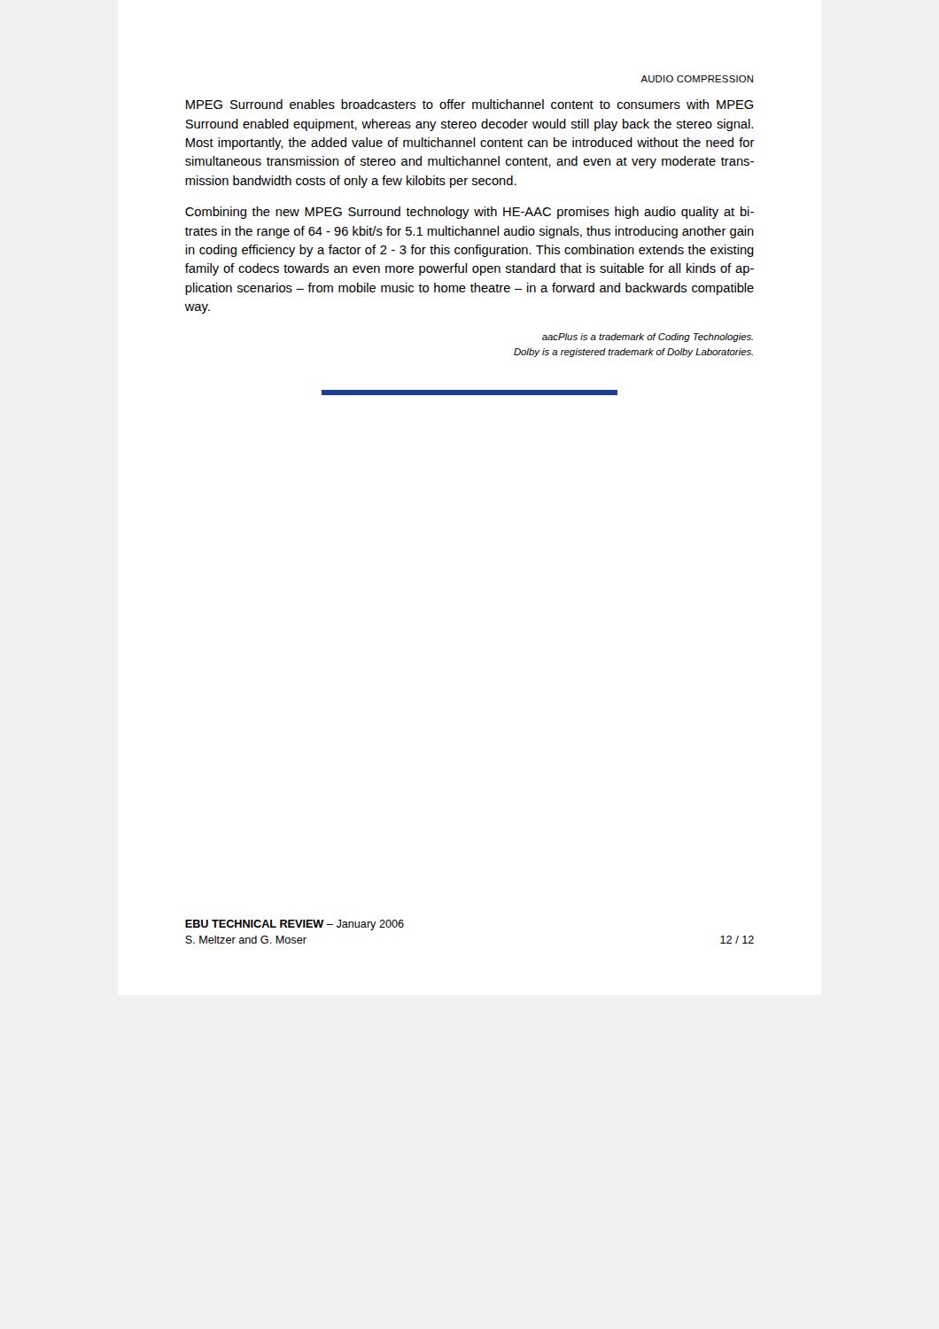AUDIO COMPRESSION
MPEG Surround enables broadcasters to offer multichannel content to consumers with MPEG Surround enabled equipment, whereas any stereo decoder would still play back the stereo signal. Most importantly, the added value of multichannel content can be introduced without the need for simultaneous transmission of stereo and multichannel content, and even at very moderate transmission bandwidth costs of only a few kilobits per second.
Combining the new MPEG Surround technology with HE-AAC promises high audio quality at bitrates in the range of 64 - 96 kbit/s for 5.1 multichannel audio signals, thus introducing another gain in coding efficiency by a factor of 2 - 3 for this configuration. This combination extends the existing family of codecs towards an even more powerful open standard that is suitable for all kinds of application scenarios – from mobile music to home theatre – in a forward and backwards compatible way.
aacPlus is a trademark of Coding Technologies.
Dolby is a registered trademark of Dolby Laboratories.
EBU TECHNICAL REVIEW – January 2006
S. Meltzer and G. Moser
12 / 12